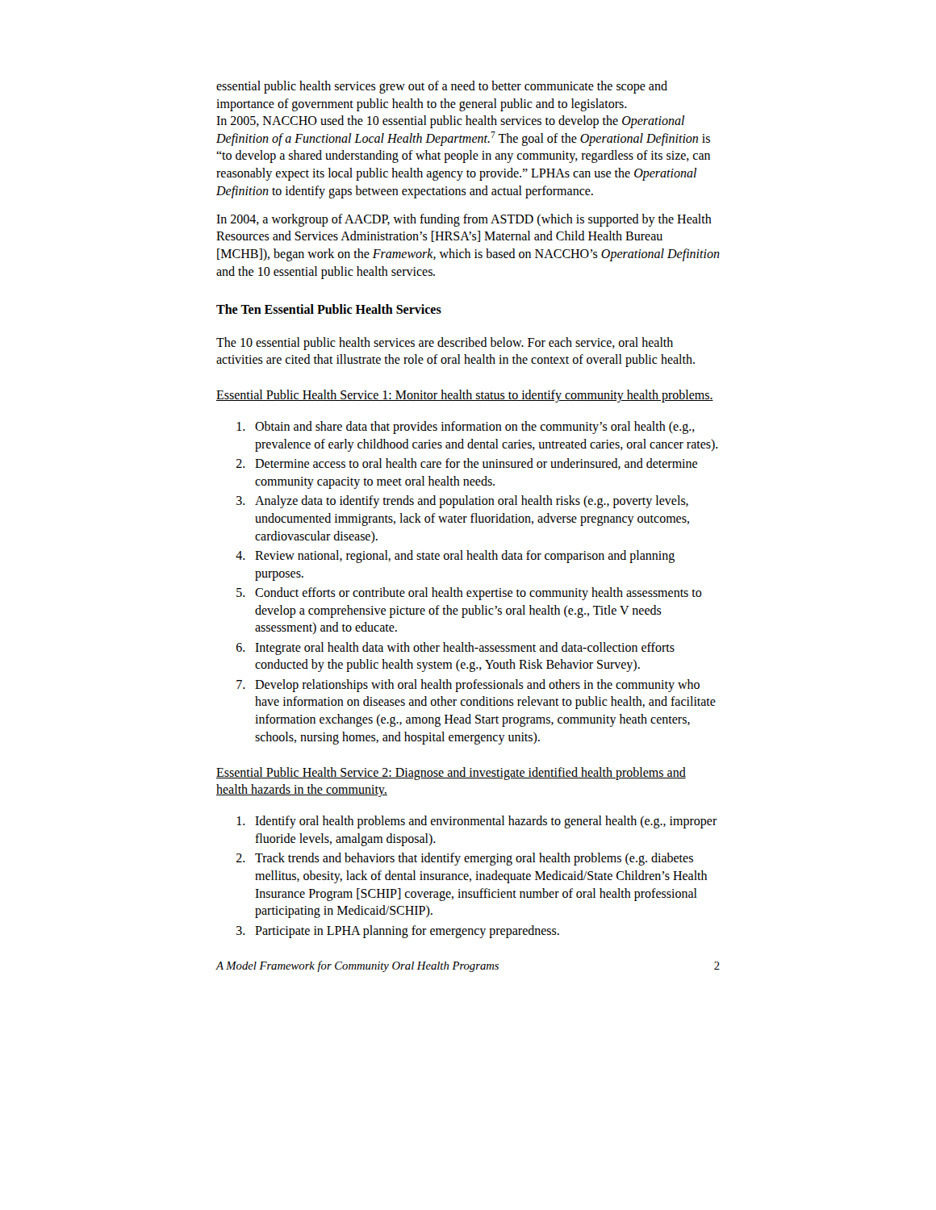essential public health services grew out of a need to better communicate the scope and importance of government public health to the general public and to legislators.
In 2005, NACCHO used the 10 essential public health services to develop the Operational Definition of a Functional Local Health Department.7 The goal of the Operational Definition is “to develop a shared understanding of what people in any community, regardless of its size, can reasonably expect its local public health agency to provide.” LPHAs can use the Operational Definition to identify gaps between expectations and actual performance.
In 2004, a workgroup of AACDP, with funding from ASTDD (which is supported by the Health Resources and Services Administration’s [HRSA’s] Maternal and Child Health Bureau [MCHB]), began work on the Framework, which is based on NACCHO’s Operational Definition and the 10 essential public health services.
The Ten Essential Public Health Services
The 10 essential public health services are described below. For each service, oral health activities are cited that illustrate the role of oral health in the context of overall public health.
Essential Public Health Service 1: Monitor health status to identify community health problems.
Obtain and share data that provides information on the community’s oral health (e.g., prevalence of early childhood caries and dental caries, untreated caries, oral cancer rates).
Determine access to oral health care for the uninsured or underinsured, and determine community capacity to meet oral health needs.
Analyze data to identify trends and population oral health risks (e.g., poverty levels, undocumented immigrants, lack of water fluoridation, adverse pregnancy outcomes, cardiovascular disease).
Review national, regional, and state oral health data for comparison and planning purposes.
Conduct efforts or contribute oral health expertise to community health assessments to develop a comprehensive picture of the public’s oral health (e.g., Title V needs assessment) and to educate.
Integrate oral health data with other health-assessment and data-collection efforts conducted by the public health system (e.g., Youth Risk Behavior Survey).
Develop relationships with oral health professionals and others in the community who have information on diseases and other conditions relevant to public health, and facilitate information exchanges (e.g., among Head Start programs, community heath centers, schools, nursing homes, and hospital emergency units).
Essential Public Health Service 2: Diagnose and investigate identified health problems and health hazards in the community.
Identify oral health problems and environmental hazards to general health (e.g., improper fluoride levels, amalgam disposal).
Track trends and behaviors that identify emerging oral health problems (e.g. diabetes mellitus, obesity, lack of dental insurance, inadequate Medicaid/State Children’s Health Insurance Program [SCHIP] coverage, insufficient number of oral health professional participating in Medicaid/SCHIP).
Participate in LPHA planning for emergency preparedness.
A Model Framework for Community Oral Health Programs 2